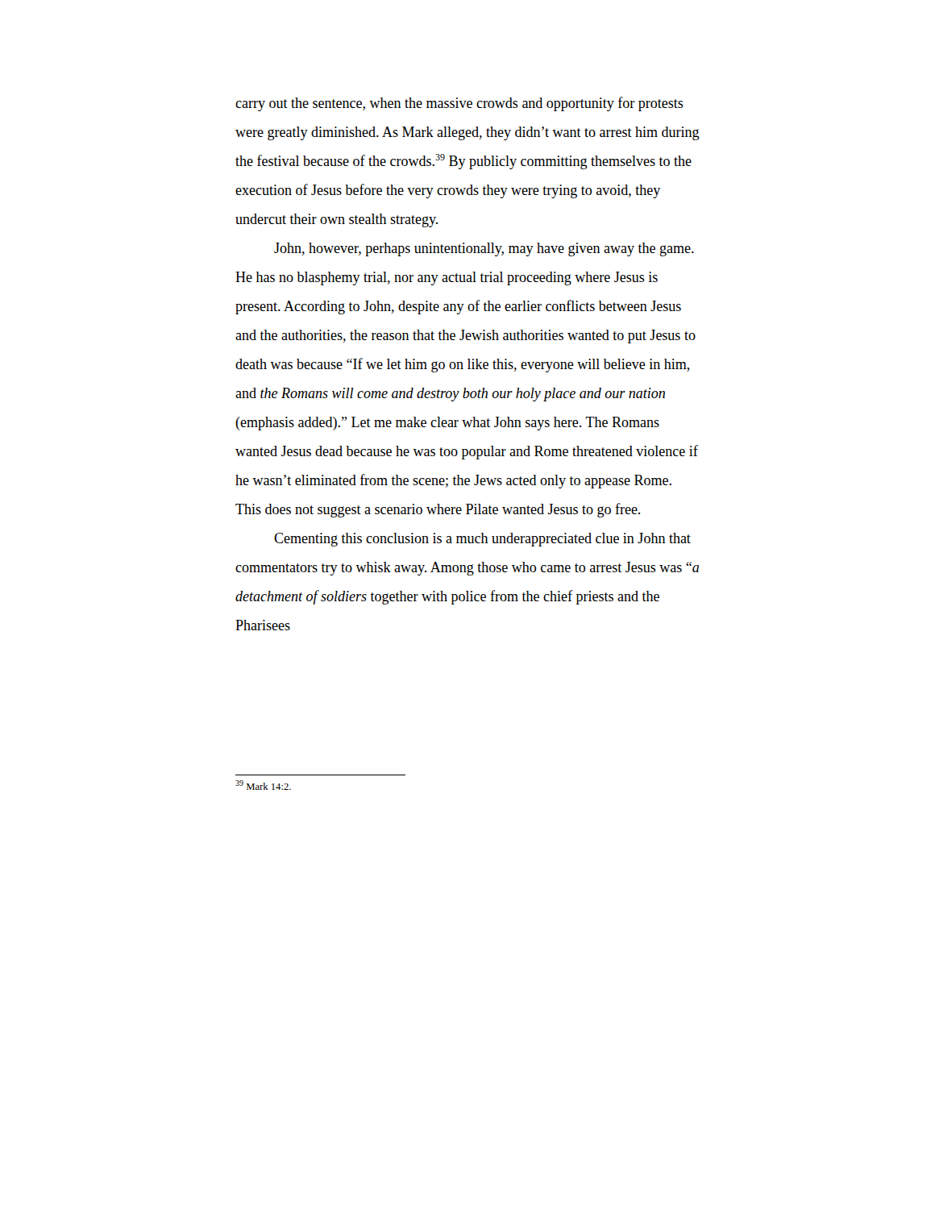carry out the sentence, when the massive crowds and opportunity for protests were greatly diminished. As Mark alleged, they didn’t want to arrest him during the festival because of the crowds.39 By publicly committing themselves to the execution of Jesus before the very crowds they were trying to avoid, they undercut their own stealth strategy.
John, however, perhaps unintentionally, may have given away the game. He has no blasphemy trial, nor any actual trial proceeding where Jesus is present. According to John, despite any of the earlier conflicts between Jesus and the authorities, the reason that the Jewish authorities wanted to put Jesus to death was because “If we let him go on like this, everyone will believe in him, and the Romans will come and destroy both our holy place and our nation (emphasis added).” Let me make clear what John says here. The Romans wanted Jesus dead because he was too popular and Rome threatened violence if he wasn’t eliminated from the scene; the Jews acted only to appease Rome. This does not suggest a scenario where Pilate wanted Jesus to go free.
Cementing this conclusion is a much underappreciated clue in John that commentators try to whisk away. Among those who came to arrest Jesus was “a detachment of soldiers together with police from the chief priests and the Pharisees
39 Mark 14:2.